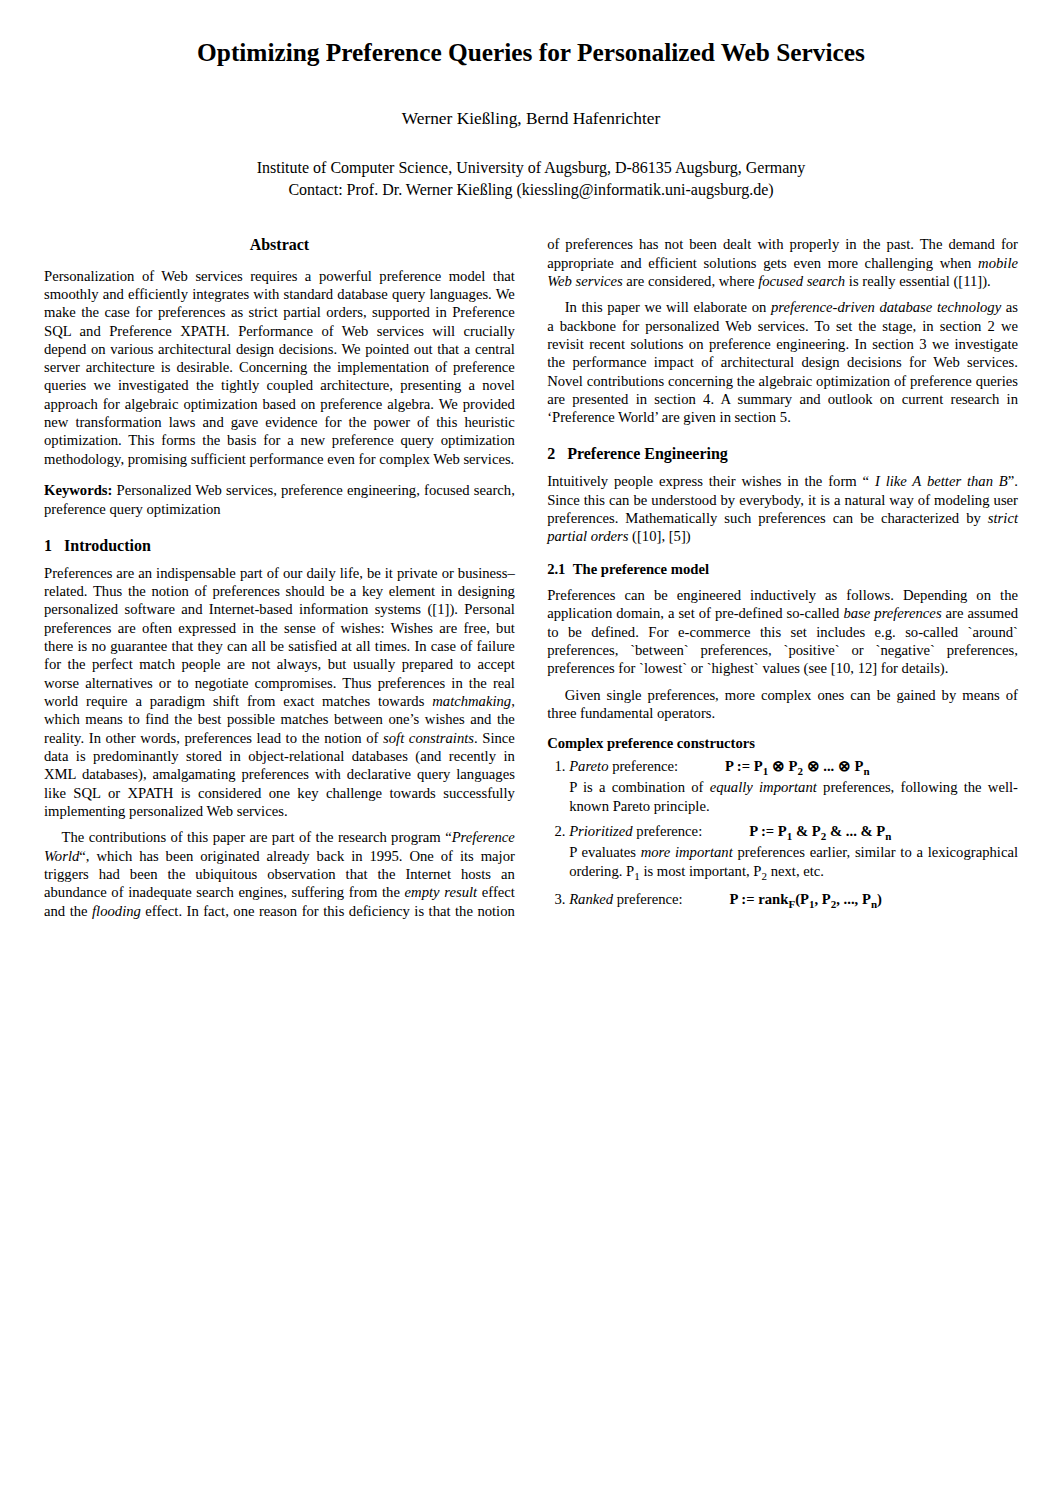Optimizing Preference Queries for Personalized Web Services
Werner Kießling, Bernd Hafenrichter
Institute of Computer Science, University of Augsburg, D-86135 Augsburg, Germany
Contact: Prof. Dr. Werner Kießling (kiessling@informatik.uni-augsburg.de)
Abstract
Personalization of Web services requires a powerful preference model that smoothly and efficiently integrates with standard database query languages. We make the case for preferences as strict partial orders, supported in Preference SQL and Preference XPATH. Performance of Web services will crucially depend on various architectural design decisions. We pointed out that a central server architecture is desirable. Concerning the implementation of preference queries we investigated the tightly coupled architecture, presenting a novel approach for algebraic optimization based on preference algebra. We provided new transformation laws and gave evidence for the power of this heuristic optimization. This forms the basis for a new preference query optimization methodology, promising sufficient performance even for complex Web services.
Keywords: Personalized Web services, preference engineering, focused search, preference query optimization
1 Introduction
Preferences are an indispensable part of our daily life, be it private or business–related. Thus the notion of preferences should be a key element in designing personalized software and Internet-based information systems ([1]). Personal preferences are often expressed in the sense of wishes: Wishes are free, but there is no guarantee that they can all be satisfied at all times. In case of failure for the perfect match people are not always, but usually prepared to accept worse alternatives or to negotiate compromises. Thus preferences in the real world require a paradigm shift from exact matches towards matchmaking, which means to find the best possible matches between one’s wishes and the reality. In other words, preferences lead to the notion of soft constraints. Since data is predominantly stored in object-relational databases (and recently in XML databases), amalgamating preferences with declarative query languages like SQL or XPATH is considered one key challenge towards successfully implementing personalized Web services.
The contributions of this paper are part of the research program “Preference World“, which has been originated already back in 1995. One of its major triggers had been the ubiquitous observation that the Internet hosts an abundance of inadequate search engines, suffering from the empty result effect and the flooding effect. In fact, one reason for this deficiency is that the notion of preferences has not been dealt with properly in the past. The demand for appropriate and efficient solutions gets even more challenging when mobile Web services are considered, where focused search is really essential ([11]).
In this paper we will elaborate on preference-driven database technology as a backbone for personalized Web services. To set the stage, in section 2 we revisit recent solutions on preference engineering. In section 3 we investigate the performance impact of architectural design decisions for Web services. Novel contributions concerning the algebraic optimization of preference queries are presented in section 4. A summary and outlook on current research in ‘Preference World’ are given in section 5.
2 Preference Engineering
Intuitively people express their wishes in the form “ I like A better than B”. Since this can be understood by everybody, it is a natural way of modeling user preferences. Mathematically such preferences can be characterized by strict partial orders ([10], [5])
2.1 The preference model
Preferences can be engineered inductively as follows. Depending on the application domain, a set of pre-defined so-called base preferences are assumed to be defined. For e-commerce this set includes e.g. so-called `around` preferences, `between` preferences, `positive` or `negative` preferences, preferences for `lowest` or `highest` values (see [10, 12] for details).
Given single preferences, more complex ones can be gained by means of three fundamental operators.
Complex preference constructors
Pareto preference: P := P1 ⊗ P2 ⊗ ... ⊗ Pn
P is a combination of equally important preferences, following the well-known Pareto principle.
Prioritized preference: P := P1 & P2 & ... & Pn
P evaluates more important preferences earlier, similar to a lexicographical ordering. P1 is most important, P2 next, etc.
Ranked preference: P := rankF(P1, P2, ..., Pn)